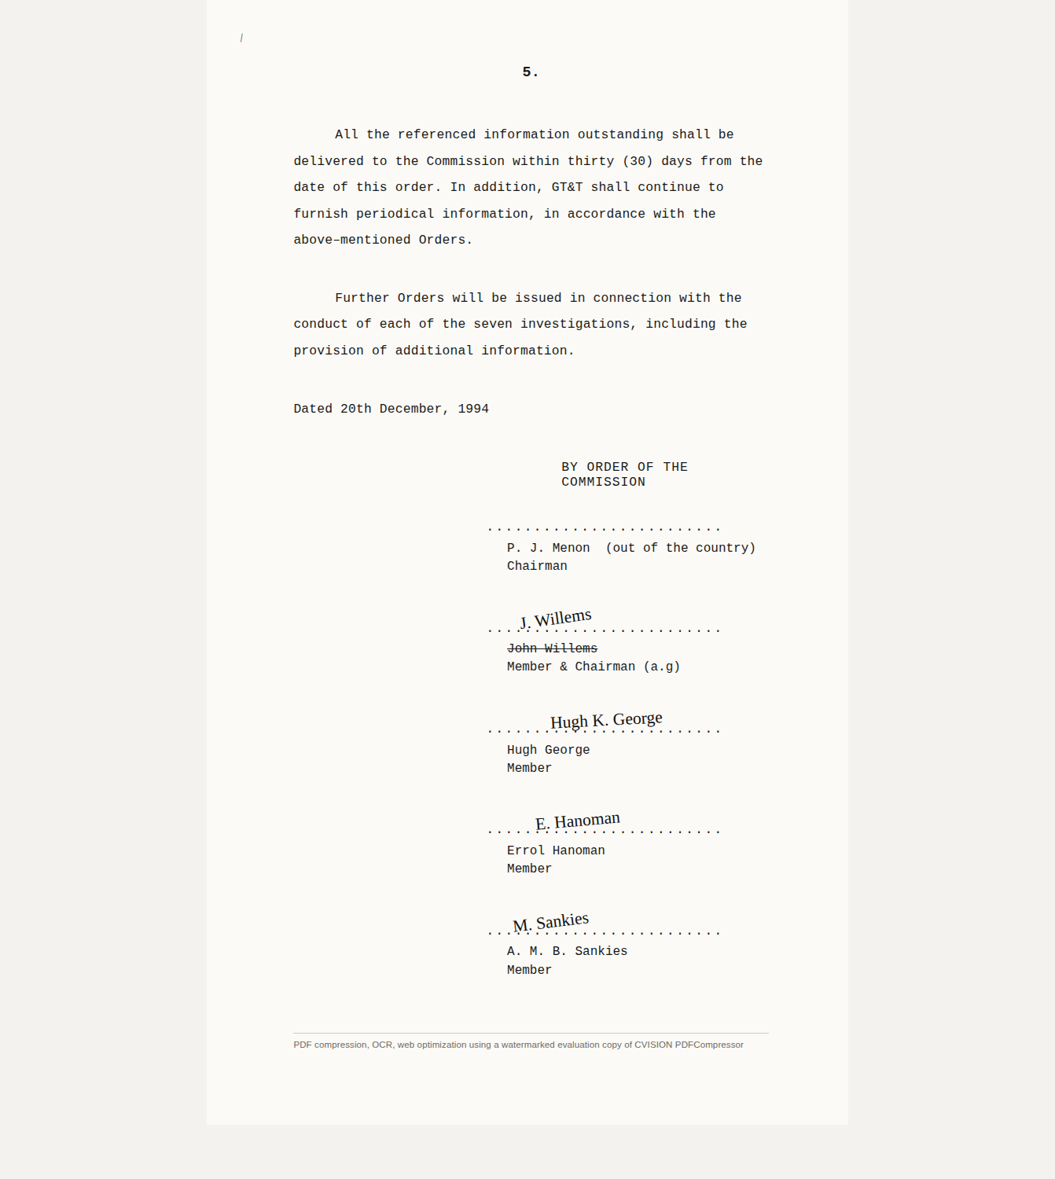⁄
5.
All the referenced information outstanding shall be delivered to the Commission within thirty (30) days from the date of this order. In addition, GT&T shall continue to furnish periodical information, in accordance with the above–mentioned Orders.
Further Orders will be issued in connection with the conduct of each of the seven investigations, including the provision of additional information.
Dated 20th December, 1994
BY ORDER OF THE COMMISSION
·························
P. J. Menon (out of the country)
Chairman
J. Willems
·························
John Willems
Member & Chairman (a.g)
Hugh K. George
·························
Hugh George
Member
E. Hanoman
·························
Errol Hanoman
Member
M. Sankies
·························
A. M. B. Sankies
Member
PDF compression, OCR, web optimization using a watermarked evaluation copy of CVISION PDFCompressor